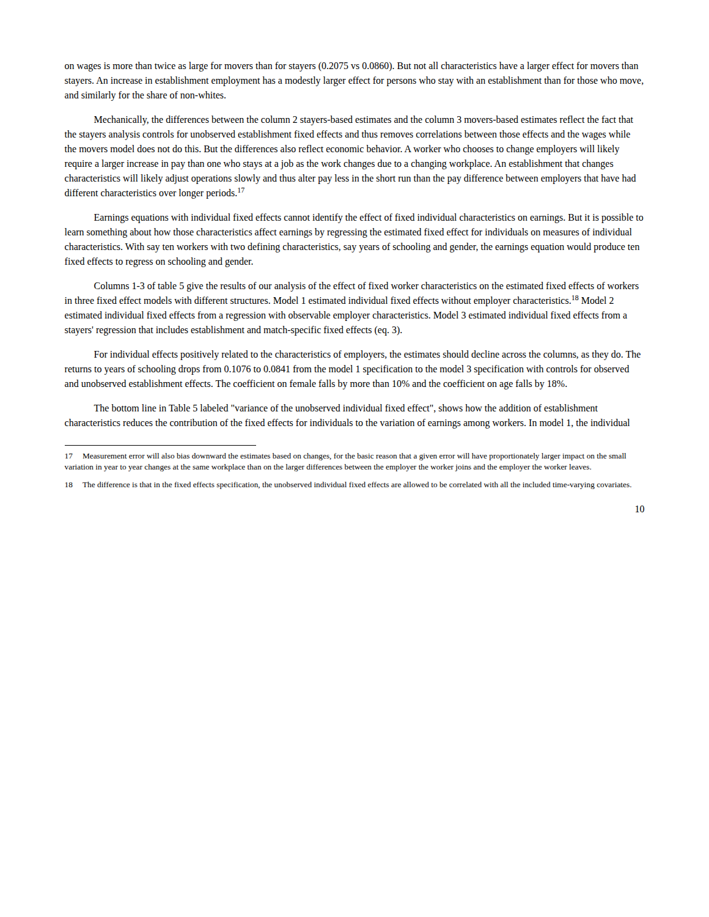on wages is more than twice as large for movers than for stayers (0.2075 vs 0.0860). But not all characteristics have a larger effect for movers than stayers. An increase in establishment employment has a modestly larger effect for persons who stay with an establishment than for those who move, and similarly for the share of non-whites.
Mechanically, the differences between the column 2 stayers-based estimates and the column 3 movers-based estimates reflect the fact that the stayers analysis controls for unobserved establishment fixed effects and thus removes correlations between those effects and the wages while the movers model does not do this. But the differences also reflect economic behavior. A worker who chooses to change employers will likely require a larger increase in pay than one who stays at a job as the work changes due to a changing workplace. An establishment that changes characteristics will likely adjust operations slowly and thus alter pay less in the short run than the pay difference between employers that have had different characteristics over longer periods.17
Earnings equations with individual fixed effects cannot identify the effect of fixed individual characteristics on earnings. But it is possible to learn something about how those characteristics affect earnings by regressing the estimated fixed effect for individuals on measures of individual characteristics. With say ten workers with two defining characteristics, say years of schooling and gender, the earnings equation would produce ten fixed effects to regress on schooling and gender.
Columns 1-3 of table 5 give the results of our analysis of the effect of fixed worker characteristics on the estimated fixed effects of workers in three fixed effect models with different structures. Model 1 estimated individual fixed effects without employer characteristics.18 Model 2 estimated individual fixed effects from a regression with observable employer characteristics. Model 3 estimated individual fixed effects from a stayers' regression that includes establishment and match-specific fixed effects (eq. 3).
For individual effects positively related to the characteristics of employers, the estimates should decline across the columns, as they do. The returns to years of schooling drops from 0.1076 to 0.0841 from the model 1 specification to the model 3 specification with controls for observed and unobserved establishment effects. The coefficient on female falls by more than 10% and the coefficient on age falls by 18%.
The bottom line in Table 5 labeled "variance of the unobserved individual fixed effect", shows how the addition of establishment characteristics reduces the contribution of the fixed effects for individuals to the variation of earnings among workers. In model 1, the individual
17 Measurement error will also bias downward the estimates based on changes, for the basic reason that a given error will have proportionately larger impact on the small variation in year to year changes at the same workplace than on the larger differences between the employer the worker joins and the employer the worker leaves.
18 The difference is that in the fixed effects specification, the unobserved individual fixed effects are allowed to be correlated with all the included time-varying covariates.
10